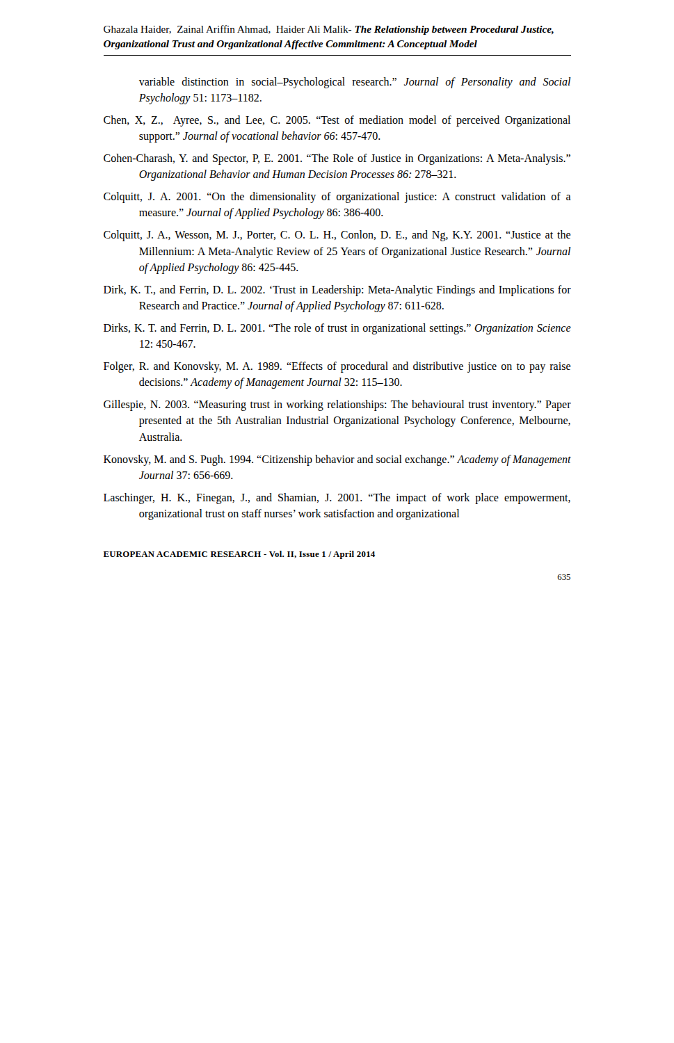Ghazala Haider, Zainal Ariffin Ahmad, Haider Ali Malik- The Relationship between Procedural Justice, Organizational Trust and Organizational Affective Commitment: A Conceptual Model
variable distinction in social–Psychological research.” Journal of Personality and Social Psychology 51: 1173–1182.
Chen, X, Z., Ayree, S., and Lee, C. 2005. “Test of mediation model of perceived Organizational support.” Journal of vocational behavior 66: 457-470.
Cohen-Charash, Y. and Spector, P, E. 2001. “The Role of Justice in Organizations: A Meta-Analysis.” Organizational Behavior and Human Decision Processes 86: 278–321.
Colquitt, J. A. 2001. “On the dimensionality of organizational justice: A construct validation of a measure.” Journal of Applied Psychology 86: 386-400.
Colquitt, J. A., Wesson, M. J., Porter, C. O. L. H., Conlon, D. E., and Ng, K.Y. 2001. “Justice at the Millennium: A Meta-Analytic Review of 25 Years of Organizational Justice Research.” Journal of Applied Psychology 86: 425-445.
Dirk, K. T., and Ferrin, D. L. 2002. ‘Trust in Leadership: Meta-Analytic Findings and Implications for Research and Practice.” Journal of Applied Psychology 87: 611-628.
Dirks, K. T. and Ferrin, D. L. 2001. “The role of trust in organizational settings.” Organization Science 12: 450-467.
Folger, R. and Konovsky, M. A. 1989. “Effects of procedural and distributive justice on to pay raise decisions.” Academy of Management Journal 32: 115–130.
Gillespie, N. 2003. “Measuring trust in working relationships: The behavioural trust inventory.” Paper presented at the 5th Australian Industrial Organizational Psychology Conference, Melbourne, Australia.
Konovsky, M. and S. Pugh. 1994. “Citizenship behavior and social exchange.” Academy of Management Journal 37: 656-669.
Laschinger, H. K., Finegan, J., and Shamian, J. 2001. “The impact of work place empowerment, organizational trust on staff nurses’ work satisfaction and organizational
EUROPEAN ACADEMIC RESEARCH - Vol. II, Issue 1 / April 2014
635